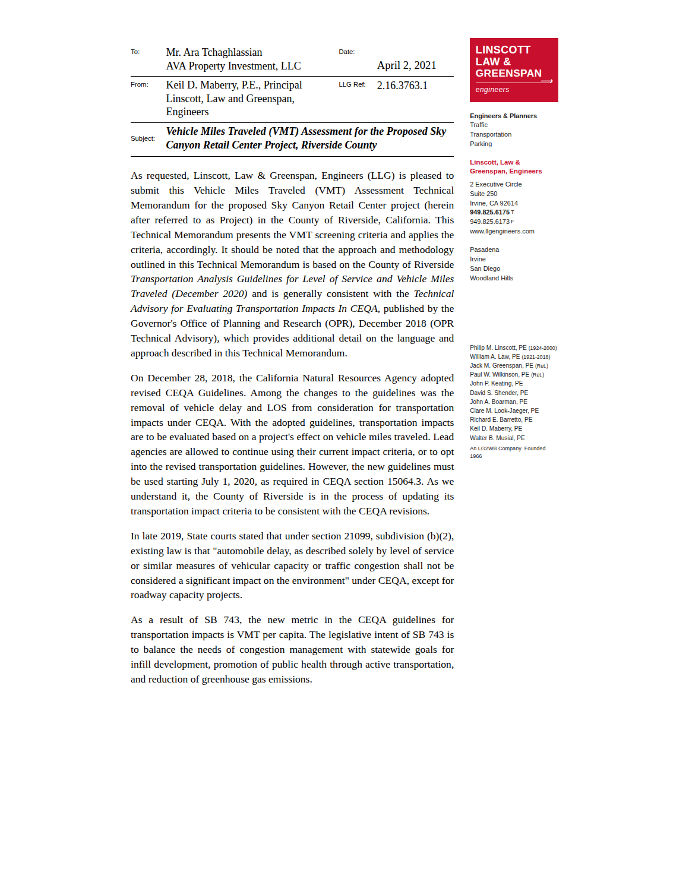| To: | Mr. Ara Tchaghlassian AVA Property Investment, LLC | Date: | April 2, 2021 |
| From: | Keil D. Maberry, P.E., Principal Linscott, Law and Greenspan, Engineers | LLG Ref: | 2.16.3763.1 |
| Subject: | Vehicle Miles Traveled (VMT) Assessment for the Proposed Sky Canyon Retail Center Project, Riverside County |
As requested, Linscott, Law & Greenspan, Engineers (LLG) is pleased to submit this Vehicle Miles Traveled (VMT) Assessment Technical Memorandum for the proposed Sky Canyon Retail Center project (herein after referred to as Project) in the County of Riverside, California. This Technical Memorandum presents the VMT screening criteria and applies the criteria, accordingly. It should be noted that the approach and methodology outlined in this Technical Memorandum is based on the County of Riverside Transportation Analysis Guidelines for Level of Service and Vehicle Miles Traveled (December 2020) and is generally consistent with the Technical Advisory for Evaluating Transportation Impacts In CEQA, published by the Governor's Office of Planning and Research (OPR), December 2018 (OPR Technical Advisory), which provides additional detail on the language and approach described in this Technical Memorandum.
On December 28, 2018, the California Natural Resources Agency adopted revised CEQA Guidelines. Among the changes to the guidelines was the removal of vehicle delay and LOS from consideration for transportation impacts under CEQA. With the adopted guidelines, transportation impacts are to be evaluated based on a project's effect on vehicle miles traveled. Lead agencies are allowed to continue using their current impact criteria, or to opt into the revised transportation guidelines. However, the new guidelines must be used starting July 1, 2020, as required in CEQA section 15064.3. As we understand it, the County of Riverside is in the process of updating its transportation impact criteria to be consistent with the CEQA revisions.
In late 2019, State courts stated that under section 21099, subdivision (b)(2), existing law is that "automobile delay, as described solely by level of service or similar measures of vehicular capacity or traffic congestion shall not be considered a significant impact on the environment" under CEQA, except for roadway capacity projects.
As a result of SB 743, the new metric in the CEQA guidelines for transportation impacts is VMT per capita. The legislative intent of SB 743 is to balance the needs of congestion management with statewide goals for infill development, promotion of public health through active transportation, and reduction of greenhouse gas emissions.
LINSCOTT
LAW &
GREENSPAN
engineers⟶
Engineers & Planners Traffic Transportation Parking
Linscott, Law &
Greenspan, Engineers
2 Executive Circle Suite 250 Irvine, CA 92614 949.825.6175 T 949.825.6173F www.llgengineers.com
Pasadena Irvine San Diego Woodland Hills
Philip M. Linscott, PE (1924-2000) William A. Law, PE (1921-2018) Jack M. Greenspan, PE (Ret.) Paul W. Wilkinson, PE (Ret.) John P. Keating, PE David S. Shender, PE John A. Boarman, PE Clare M. Look-Jaeger, PE Richard E. Barretto, PE Keil D. Maberry, PE Walter B. Musial, PE An LG2WB Company Founded 1966